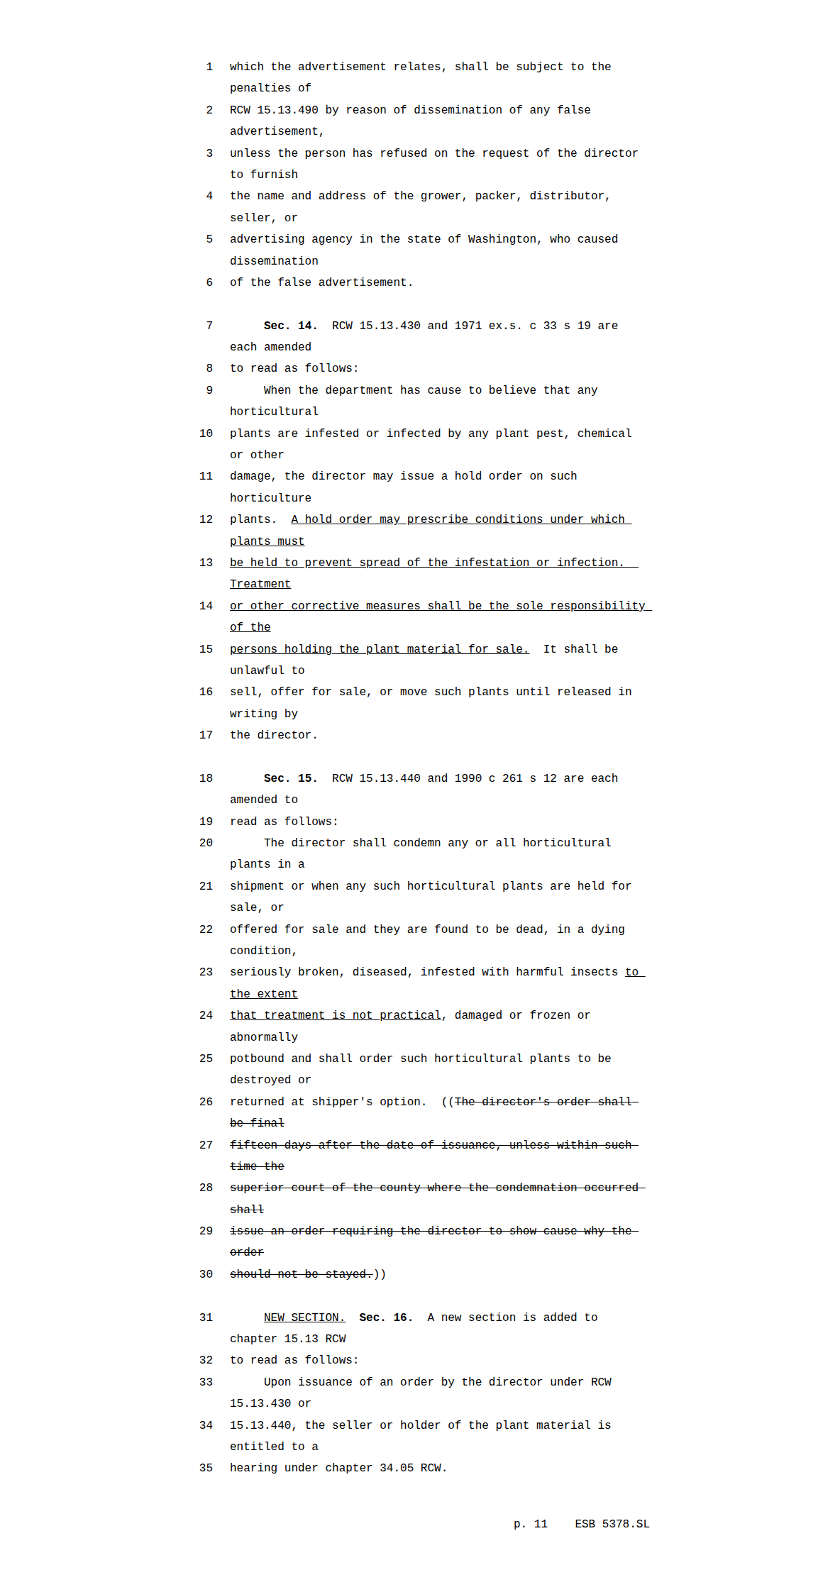1 which the advertisement relates, shall be subject to the penalties of
2 RCW 15.13.490 by reason of dissemination of any false advertisement,
3 unless the person has refused on the request of the director to furnish
4 the name and address of the grower, packer, distributor, seller, or
5 advertising agency in the state of Washington, who caused dissemination
6 of the false advertisement.
7 Sec. 14. RCW 15.13.430 and 1971 ex.s. c 33 s 19 are each amended
8 to read as follows:
9 When the department has cause to believe that any horticultural
10 plants are infested or infected by any plant pest, chemical or other
11 damage, the director may issue a hold order on such horticulture
12 plants. A hold order may prescribe conditions under which plants must
13 be held to prevent spread of the infestation or infection. Treatment
14 or other corrective measures shall be the sole responsibility of the
15 persons holding the plant material for sale. It shall be unlawful to
16 sell, offer for sale, or move such plants until released in writing by
17 the director.
18 Sec. 15. RCW 15.13.440 and 1990 c 261 s 12 are each amended to
19 read as follows:
20 The director shall condemn any or all horticultural plants in a
21 shipment or when any such horticultural plants are held for sale, or
22 offered for sale and they are found to be dead, in a dying condition,
23 seriously broken, diseased, infested with harmful insects to the extent
24 that treatment is not practical, damaged or frozen or abnormally
25 potbound and shall order such horticultural plants to be destroyed or
26 returned at shipper's option. ((The director's order shall be final
27 fifteen days after the date of issuance, unless within such time the
28 superior court of the county where the condemnation occurred shall
29 issue an order requiring the director to show cause why the order
30 should not be stayed.))
31 NEW SECTION. Sec. 16. A new section is added to chapter 15.13 RCW
32 to read as follows:
33 Upon issuance of an order by the director under RCW 15.13.430 or
3415.13.440, the seller or holder of the plant material is entitled to a
35 hearing under chapter 34.05 RCW.
p. 11 ESB 5378.SL